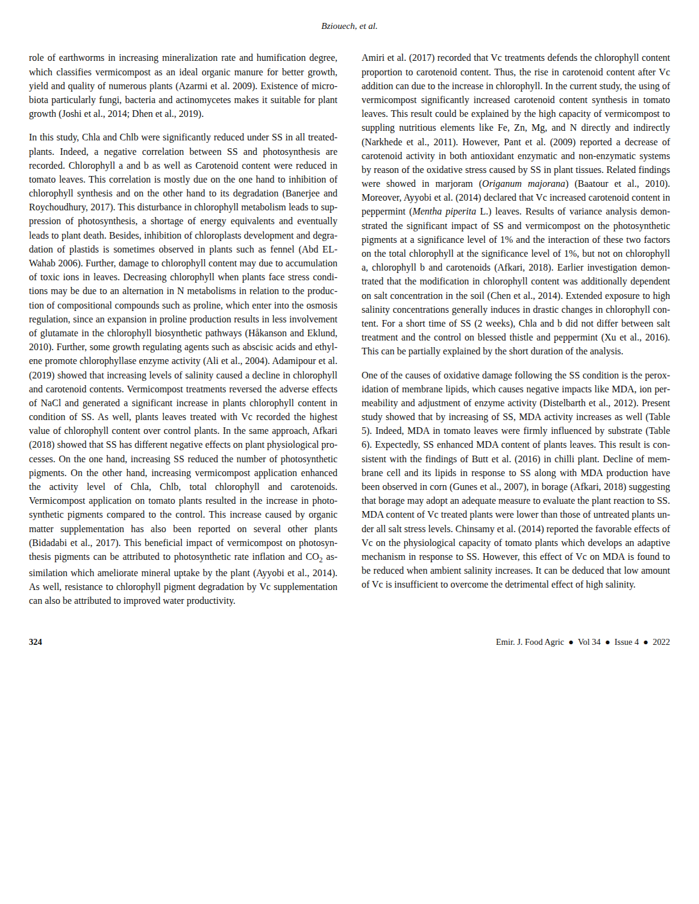Bziouech, et al.
role of earthworms in increasing mineralization rate and humification degree, which classifies vermicompost as an ideal organic manure for better growth, yield and quality of numerous plants (Azarmi et al. 2009). Existence of microbiota particularly fungi, bacteria and actinomycetes makes it suitable for plant growth (Joshi et al., 2014; Dhen et al., 2019).
In this study, Chla and Chlb were significantly reduced under SS in all treated-plants. Indeed, a negative correlation between SS and photosynthesis are recorded. Chlorophyll a and b as well as Carotenoid content were reduced in tomato leaves. This correlation is mostly due on the one hand to inhibition of chlorophyll synthesis and on the other hand to its degradation (Banerjee and Roychoudhury, 2017). This disturbance in chlorophyll metabolism leads to suppression of photosynthesis, a shortage of energy equivalents and eventually leads to plant death. Besides, inhibition of chloroplasts development and degradation of plastids is sometimes observed in plants such as fennel (Abd EL-Wahab 2006). Further, damage to chlorophyll content may due to accumulation of toxic ions in leaves. Decreasing chlorophyll when plants face stress conditions may be due to an alternation in N metabolisms in relation to the production of compositional compounds such as proline, which enter into the osmosis regulation, since an expansion in proline production results in less involvement of glutamate in the chlorophyll biosynthetic pathways (Håkanson and Eklund, 2010). Further, some growth regulating agents such as abscisic acids and ethylene promote chlorophyllase enzyme activity (Ali et al., 2004). Adamipour et al. (2019) showed that increasing levels of salinity caused a decline in chlorophyll and carotenoid contents. Vermicompost treatments reversed the adverse effects of NaCl and generated a significant increase in plants chlorophyll content in condition of SS. As well, plants leaves treated with Vc recorded the highest value of chlorophyll content over control plants. In the same approach, Afkari (2018) showed that SS has different negative effects on plant physiological processes. On the one hand, increasing SS reduced the number of photosynthetic pigments. On the other hand, increasing vermicompost application enhanced the activity level of Chla, Chlb, total chlorophyll and carotenoids. Vermicompost application on tomato plants resulted in the increase in photosynthetic pigments compared to the control. This increase caused by organic matter supplementation has also been reported on several other plants (Bidadabi et al., 2017). This beneficial impact of vermicompost on photosynthesis pigments can be attributed to photosynthetic rate inflation and CO2 assimilation which ameliorate mineral uptake by the plant (Ayyobi et al., 2014). As well, resistance to chlorophyll pigment degradation by Vc supplementation can also be attributed to improved water productivity.
Amiri et al. (2017) recorded that Vc treatments defends the chlorophyll content proportion to carotenoid content. Thus, the rise in carotenoid content after Vc addition can due to the increase in chlorophyll. In the current study, the using of vermicompost significantly increased carotenoid content synthesis in tomato leaves. This result could be explained by the high capacity of vermicompost to suppling nutritious elements like Fe, Zn, Mg, and N directly and indirectly (Narkhede et al., 2011). However, Pant et al. (2009) reported a decrease of carotenoid activity in both antioxidant enzymatic and non-enzymatic systems by reason of the oxidative stress caused by SS in plant tissues. Related findings were showed in marjoram (Origanum majorana) (Baatour et al., 2010). Moreover, Ayyobi et al. (2014) declared that Vc increased carotenoid content in peppermint (Mentha piperita L.) leaves. Results of variance analysis demonstrated the significant impact of SS and vermicompost on the photosynthetic pigments at a significance level of 1% and the interaction of these two factors on the total chlorophyll at the significance level of 1%, but not on chlorophyll a, chlorophyll b and carotenoids (Afkari, 2018). Earlier investigation demontrated that the modification in chlorophyll content was additionally dependent on salt concentration in the soil (Chen et al., 2014). Extended exposure to high salinity concentrations generally induces in drastic changes in chlorophyll content. For a short time of SS (2 weeks), Chla and b did not differ between salt treatment and the control on blessed thistle and peppermint (Xu et al., 2016). This can be partially explained by the short duration of the analysis.
One of the causes of oxidative damage following the SS condition is the peroxidation of membrane lipids, which causes negative impacts like MDA, ion permeability and adjustment of enzyme activity (Distelbarth et al., 2012). Present study showed that by increasing of SS, MDA activity increases as well (Table 5). Indeed, MDA in tomato leaves were firmly influenced by substrate (Table 6). Expectedly, SS enhanced MDA content of plants leaves. This result is consistent with the findings of Butt et al. (2016) in chilli plant. Decline of membrane cell and its lipids in response to SS along with MDA production have been observed in corn (Gunes et al., 2007), in borage (Afkari, 2018) suggesting that borage may adopt an adequate measure to evaluate the plant reaction to SS. MDA content of Vc treated plants were lower than those of untreated plants under all salt stress levels. Chinsamy et al. (2014) reported the favorable effects of Vc on the physiological capacity of tomato plants which develops an adaptive mechanism in response to SS. However, this effect of Vc on MDA is found to be reduced when ambient salinity increases. It can be deduced that low amount of Vc is insufficient to overcome the detrimental effect of high salinity.
324 Emir. J. Food Agric ● Vol 34 ● Issue 4 ● 2022